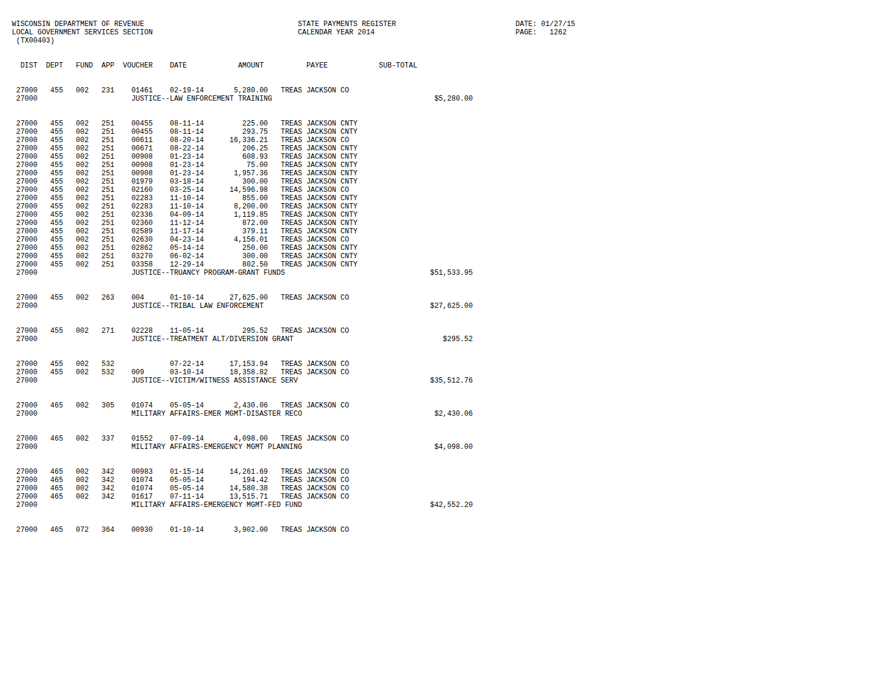WISCONSIN DEPARTMENT OF REVENUE STATE PAYMENTS REGISTER DATE: 01/27/15 LOCAL GOVERNMENT SERVICES SECTION CALENDAR YEAR 2014 PAGE: 1262 (TX00403) DIST DEPT FUND APP VOUCHER DATE AMOUNT PAYEE SUB-TOTAL 27000 455 002 231 01461 02-19-14 5,280.00 TREAS JACKSON CO 27000 JUSTICE--LAW ENFORCEMENT TRAINING $5,280.00 27000 455 002 251 00455 08-11-14 225.00 TREAS JACKSON CNTY 27000 455 002 251 00455 08-11-14 293.75 TREAS JACKSON CNTY 27000 455 002 251 00611 08-20-14 16,336.21 TREAS JACKSON CO 27000 455 002 251 00671 08-22-14 206.25 TREAS JACKSON CNTY 27000 455 002 251 00908 01-23-14 608.93 TREAS JACKSON CNTY 27000 455 002 251 00908 01-23-14 75.00 TREAS JACKSON CNTY 27000 455 002 251 00908 01-23-14 1,957.36 TREAS JACKSON CNTY 27000 455 002 251 01979 03-18-14 300.00 TREAS JACKSON CNTY 27000 455 002 251 02160 03-25-14 14,596.98 TREAS JACKSON CO 27000 455 002 251 02283 11-10-14 855.00 TREAS JACKSON CNTY 27000 455 002 251 02283 11-10-14 8,200.00 TREAS JACKSON CNTY 27000 455 002 251 02336 04-09-14 1,119.85 TREAS JACKSON CNTY 27000 455 002 251 02360 11-12-14 872.00 TREAS JACKSON CNTY 27000 455 002 251 02589 11-17-14 379.11 TREAS JACKSON CNTY 27000 455 002 251 02630 04-23-14 4,156.01 TREAS JACKSON CO 27000 455 002 251 02862 05-14-14 250.00 TREAS JACKSON CNTY 27000 455 002 251 03270 06-02-14 300.00 TREAS JACKSON CNTY 27000 455 002 251 03358 12-29-14 802.50 TREAS JACKSON CNTY 27000 JUSTICE--TRUANCY PROGRAM-GRANT FUNDS $51,533.95 27000 455 002 263 004 01-10-14 27,625.00 TREAS JACKSON CO 27000 JUSTICE--TRIBAL LAW ENFORCEMENT $27,625.00 27000 455 002 271 02228 11-05-14 295.52 TREAS JACKSON CO 27000 JUSTICE--TREATMENT ALT/DIVERSION GRANT $295.52 27000 455 002 532 07-22-14 17,153.94 TREAS JACKSON CO 27000 455 002 532 009 03-10-14 18,358.82 TREAS JACKSON CO 27000 JUSTICE--VICTIM/WITNESS ASSISTANCE SERV $35,512.76 27000 465 002 305 01074 05-05-14 2,430.06 TREAS JACKSON CO 27000 MILITARY AFFAIRS-EMER MGMT-DISASTER RECO $2,430.06 27000 465 002 337 01552 07-09-14 4,098.00 TREAS JACKSON CO 27000 MILITARY AFFAIRS-EMERGENCY MGMT PLANNING $4,098.00 27000 465 002 342 00983 01-15-14 14,261.69 TREAS JACKSON CO 27000 465 002 342 01074 05-05-14 194.42 TREAS JACKSON CO 27000 465 002 342 01074 05-05-14 14,580.38 TREAS JACKSON CO 27000 465 002 342 01617 07-11-14 13,515.71 TREAS JACKSON CO 27000 MILITARY AFFAIRS-EMERGENCY MGMT-FED FUND $42,552.20 27000 465 072 364 00930 01-10-14 3,902.00 TREAS JACKSON CO